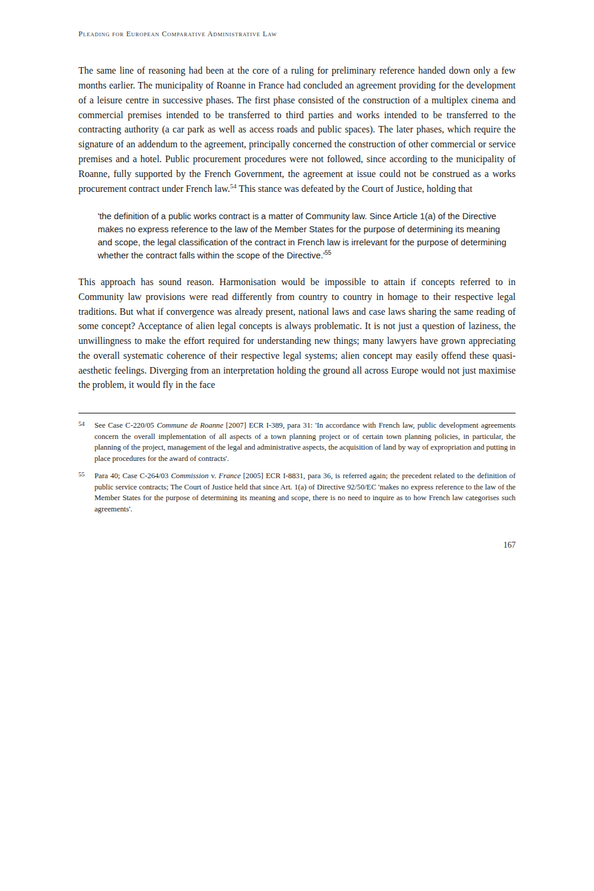Pleading for European Comparative Administrative Law
The same line of reasoning had been at the core of a ruling for preliminary reference handed down only a few months earlier. The municipality of Roanne in France had concluded an agreement providing for the development of a leisure centre in successive phases. The first phase consisted of the construction of a multiplex cinema and commercial premises intended to be transferred to third parties and works intended to be transferred to the contracting authority (a car park as well as access roads and public spaces). The later phases, which require the signature of an addendum to the agreement, principally concerned the construction of other commercial or service premises and a hotel. Public procurement procedures were not followed, since according to the municipality of Roanne, fully supported by the French Government, the agreement at issue could not be construed as a works procurement contract under French law.54 This stance was defeated by the Court of Justice, holding that
'the definition of a public works contract is a matter of Community law. Since Article 1(a) of the Directive makes no express reference to the law of the Member States for the purpose of determining its meaning and scope, the legal classification of the contract in French law is irrelevant for the purpose of determining whether the contract falls within the scope of the Directive.'55
This approach has sound reason. Harmonisation would be impossible to attain if concepts referred to in Community law provisions were read differently from country to country in homage to their respective legal traditions. But what if convergence was already present, national laws and case laws sharing the same reading of some concept? Acceptance of alien legal concepts is always problematic. It is not just a question of laziness, the unwillingness to make the effort required for understanding new things; many lawyers have grown appreciating the overall systematic coherence of their respective legal systems; alien concept may easily offend these quasi-aesthetic feelings. Diverging from an interpretation holding the ground all across Europe would not just maximise the problem, it would fly in the face
54 See Case C-220/05 Commune de Roanne [2007] ECR I-389, para 31: 'In accordance with French law, public development agreements concern the overall implementation of all aspects of a town planning project or of certain town planning policies, in particular, the planning of the project, management of the legal and administrative aspects, the acquisition of land by way of expropriation and putting in place procedures for the award of contracts'.
55 Para 40; Case C-264/03 Commission v. France [2005] ECR I-8831, para 36, is referred again; the precedent related to the definition of public service contracts; The Court of Justice held that since Art. 1(a) of Directive 92/50/EC 'makes no express reference to the law of the Member States for the purpose of determining its meaning and scope, there is no need to inquire as to how French law categorises such agreements'.
167